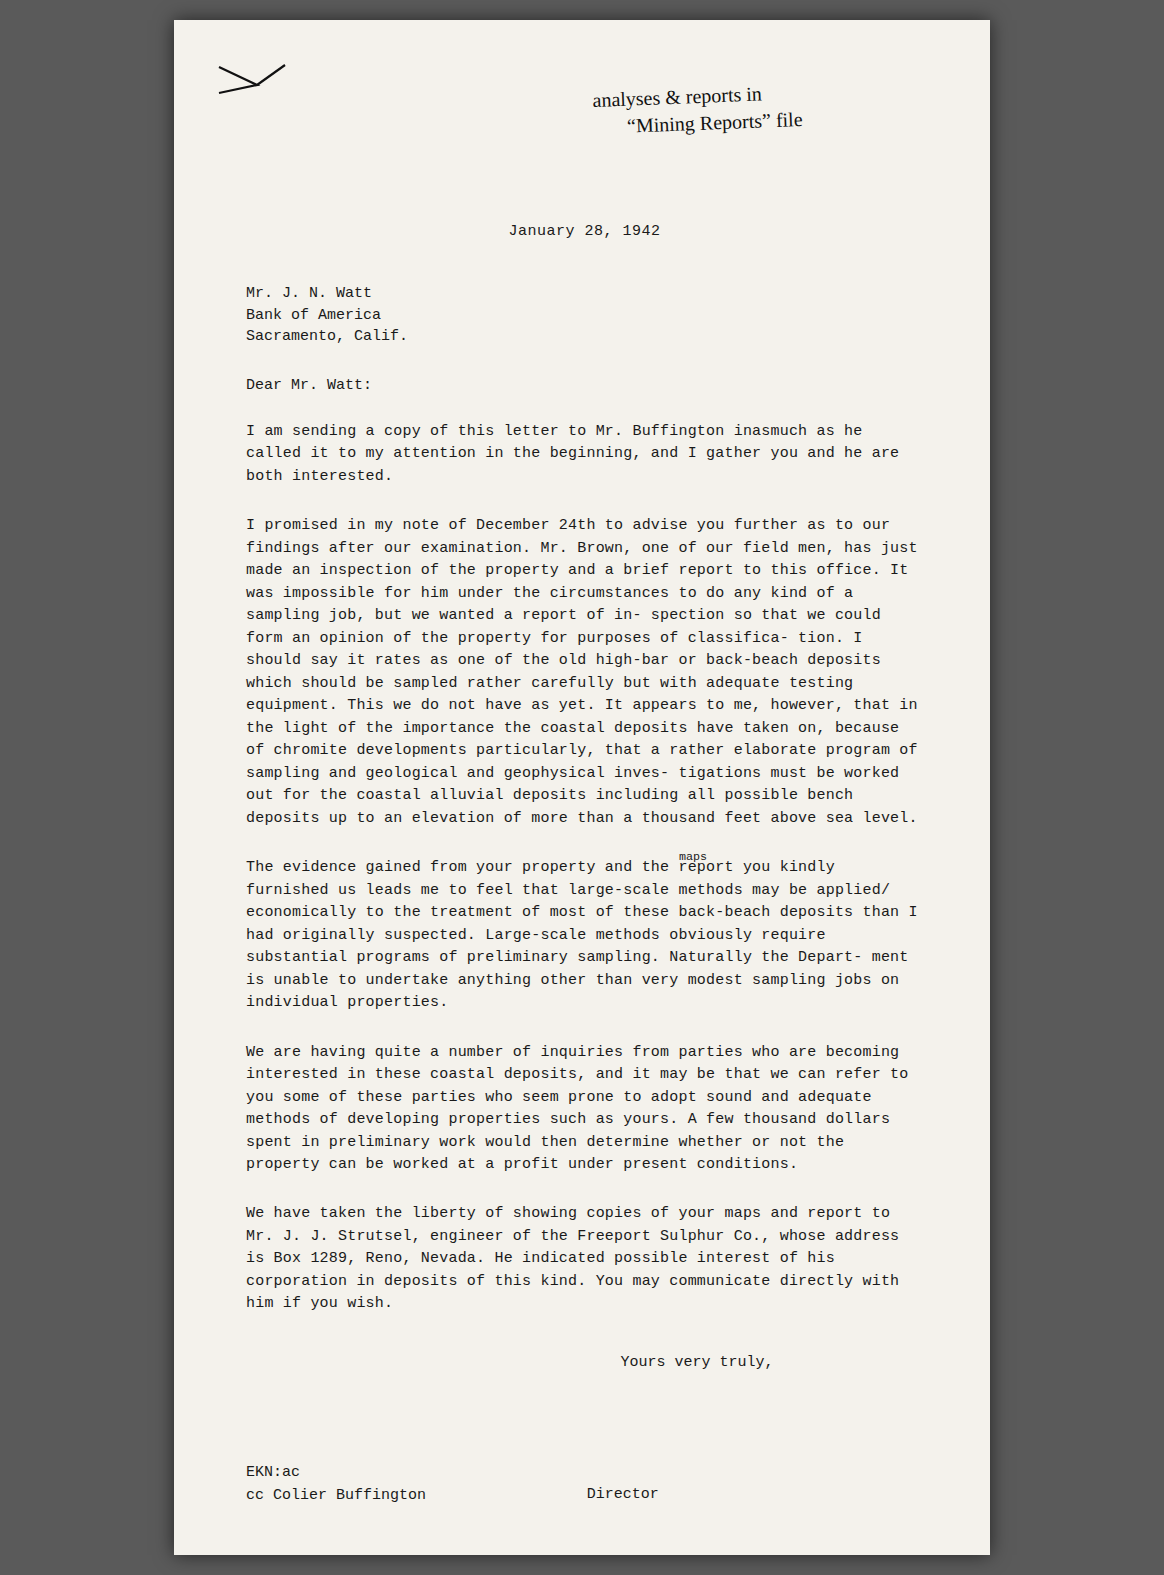analyses & reports in “Mining Reports” file
January 28, 1942
Mr. J. N. Watt
Bank of America
Sacramento, Calif.
Dear Mr. Watt:
I am sending a copy of this letter to Mr. Buffington inasmuch as he called it to my attention in the beginning, and I gather you and he are both interested.
I promised in my note of December 24th to advise you further as to our findings after our examination. Mr. Brown, one of our field men, has just made an inspection of the property and a brief report to this office. It was impossible for him under the circumstances to do any kind of a sampling job, but we wanted a report of in- spection so that we could form an opinion of the property for purposes of classifica- tion. I should say it rates as one of the old high-bar or back-beach deposits which should be sampled rather carefully but with adequate testing equipment. This we do not have as yet. It appears to me, however, that in the light of the importance the coastal deposits have taken on, because of chromite developments particularly, that a rather elaborate program of sampling and geological and geophysical inves- tigations must be worked out for the coastal alluvial deposits including all possible bench deposits up to an elevation of more than a thousand feet above sea level.
The evidence gained from your property and the reportmaps you kindly furnished us leads me to feel that large-scale methods may be applied/economically to the treatment of most of these back-beach deposits than I had originally suspected. Large-scale methods obviously require substantial programs of preliminary sampling. Naturally the Depart- ment is unable to undertake anything other than very modest sampling jobs on individual properties.
We are having quite a number of inquiries from parties who are becoming interested in these coastal deposits, and it may be that we can refer to you some of these parties who seem prone to adopt sound and adequate methods of developing properties such as yours. A few thousand dollars spent in preliminary work would then determine whether or not the property can be worked at a profit under present conditions.
We have taken the liberty of showing copies of your maps and report to Mr. J. J. Strutsel, engineer of the Freeport Sulphur Co., whose address is Box 1289, Reno, Nevada. He indicated possible interest of his corporation in deposits of this kind. You may communicate directly with him if you wish.
Yours very truly,
Director EKN:ac
cc Colier Buffington